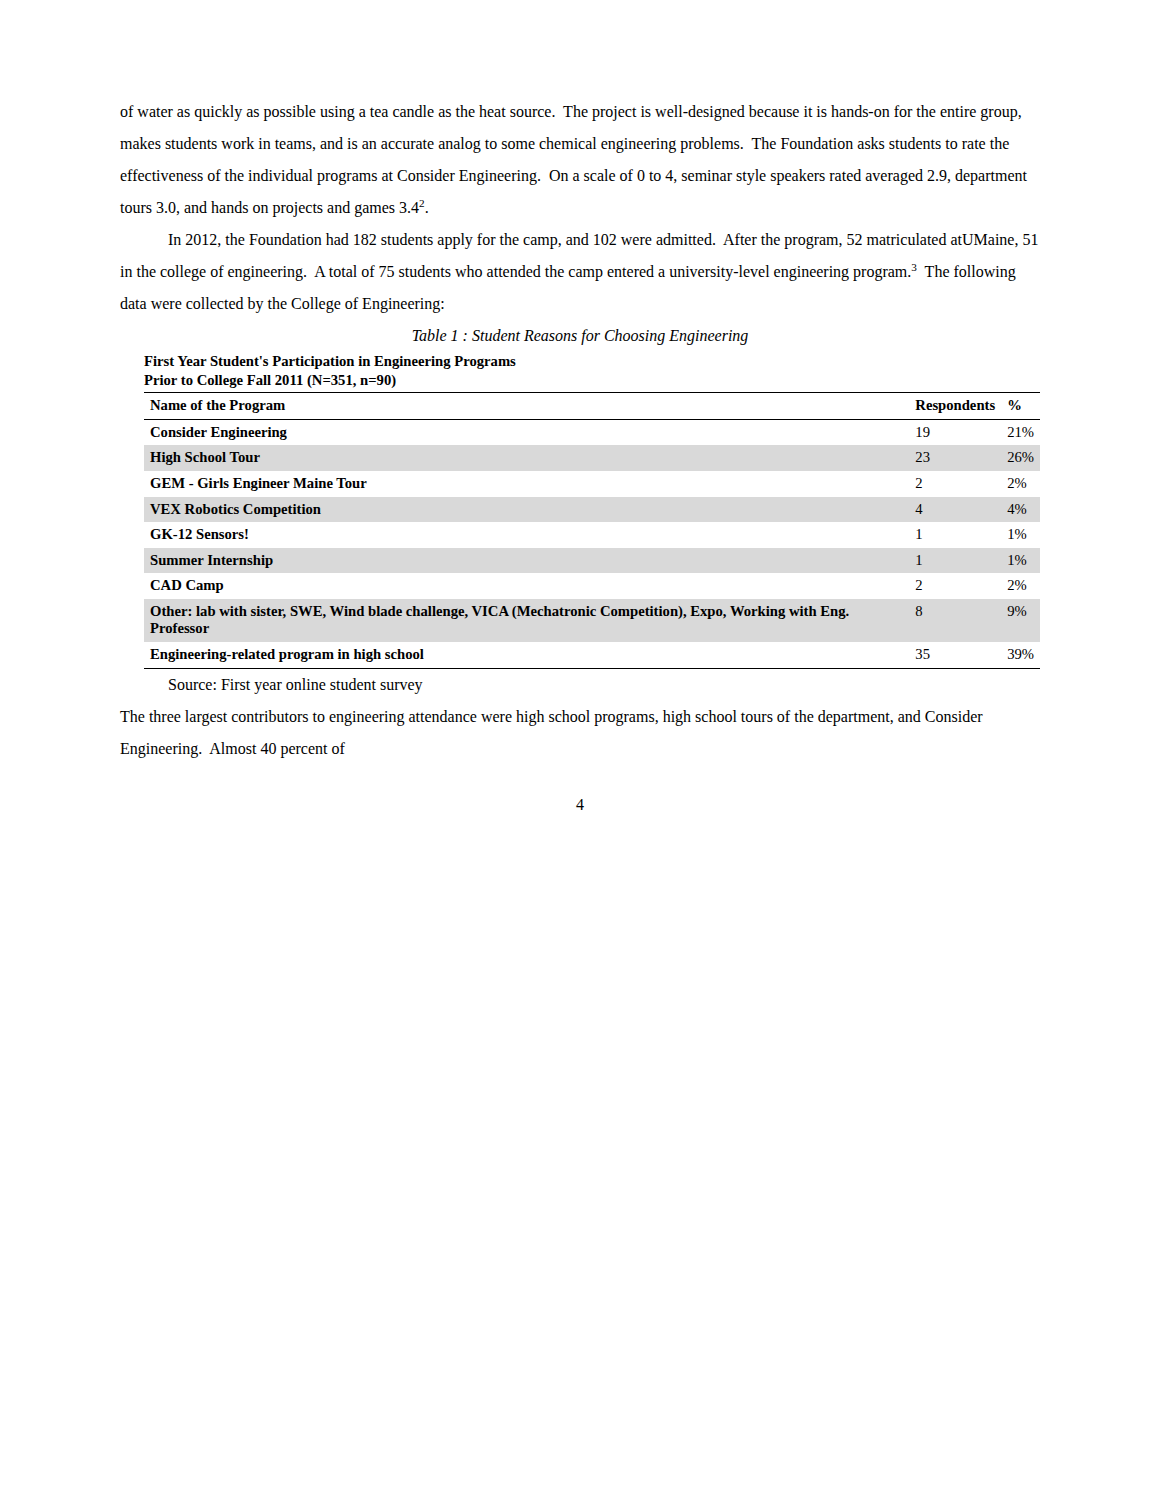of water as quickly as possible using a tea candle as the heat source. The project is well-designed because it is hands-on for the entire group, makes students work in teams, and is an accurate analog to some chemical engineering problems. The Foundation asks students to rate the effectiveness of the individual programs at Consider Engineering. On a scale of 0 to 4, seminar style speakers rated averaged 2.9, department tours 3.0, and hands on projects and games 3.42.
In 2012, the Foundation had 182 students apply for the camp, and 102 were admitted. After the program, 52 matriculated atUMaine, 51 in the college of engineering. A total of 75 students who attended the camp entered a university-level engineering program.3 The following data were collected by the College of Engineering:
Table 1 : Student Reasons for Choosing Engineering
First Year Student's Participation in Engineering Programs Prior to College Fall 2011 (N=351, n=90)
| Name of the Program | Respondents | % |
| --- | --- | --- |
| Consider Engineering | 19 | 21% |
| High School Tour | 23 | 26% |
| GEM - Girls Engineer Maine Tour | 2 | 2% |
| VEX Robotics Competition | 4 | 4% |
| GK-12 Sensors! | 1 | 1% |
| Summer Internship | 1 | 1% |
| CAD Camp | 2 | 2% |
| Other: lab with sister, SWE, Wind blade challenge, VICA (Mechatronic Competition), Expo, Working with Eng. Professor | 8 | 9% |
| Engineering-related program in high school | 35 | 39% |
Source: First year online student survey
The three largest contributors to engineering attendance were high school programs, high school tours of the department, and Consider Engineering. Almost 40 percent of
4